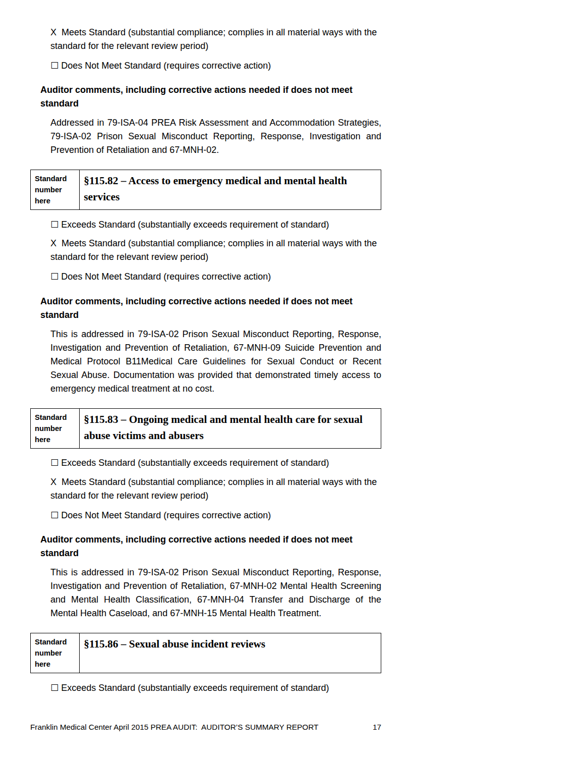X Meets Standard (substantial compliance; complies in all material ways with the standard for the relevant review period)
☐ Does Not Meet Standard (requires corrective action)
Auditor comments, including corrective actions needed if does not meet standard
Addressed in 79-ISA-04 PREA Risk Assessment and Accommodation Strategies, 79-ISA-02 Prison Sexual Misconduct Reporting, Response, Investigation and Prevention of Retaliation and 67-MNH-02.
| Standard number here | §115.82 – Access to emergency medical and mental health services |
☐ Exceeds Standard (substantially exceeds requirement of standard)
X Meets Standard (substantial compliance; complies in all material ways with the standard for the relevant review period)
☐ Does Not Meet Standard (requires corrective action)
Auditor comments, including corrective actions needed if does not meet standard
This is addressed in 79-ISA-02 Prison Sexual Misconduct Reporting, Response, Investigation and Prevention of Retaliation, 67-MNH-09 Suicide Prevention and Medical Protocol B11Medical Care Guidelines for Sexual Conduct or Recent Sexual Abuse. Documentation was provided that demonstrated timely access to emergency medical treatment at no cost.
| Standard number here | §115.83 – Ongoing medical and mental health care for sexual abuse victims and abusers |
☐ Exceeds Standard (substantially exceeds requirement of standard)
X Meets Standard (substantial compliance; complies in all material ways with the standard for the relevant review period)
☐ Does Not Meet Standard (requires corrective action)
Auditor comments, including corrective actions needed if does not meet standard
This is addressed in 79-ISA-02 Prison Sexual Misconduct Reporting, Response, Investigation and Prevention of Retaliation, 67-MNH-02 Mental Health Screening and Mental Health Classification, 67-MNH-04 Transfer and Discharge of the Mental Health Caseload, and 67-MNH-15 Mental Health Treatment.
| Standard number here | §115.86 – Sexual abuse incident reviews |
☐ Exceeds Standard (substantially exceeds requirement of standard)
Franklin Medical Center April 2015 PREA AUDIT: AUDITOR’S SUMMARY REPORT 17